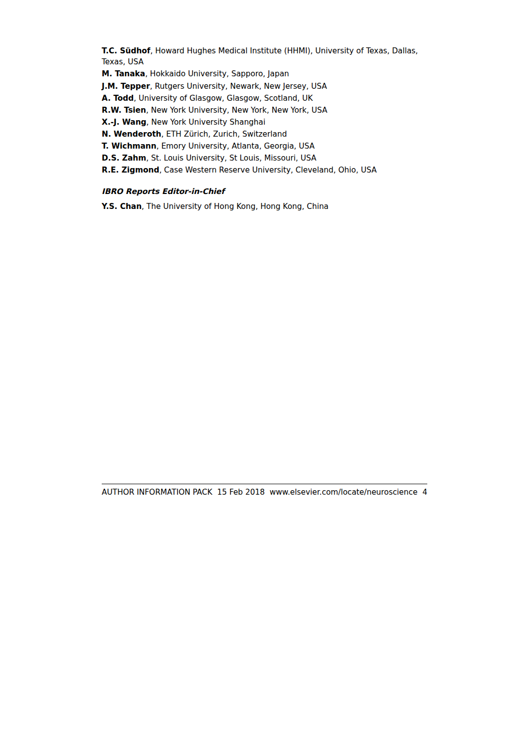T.C. Südhof, Howard Hughes Medical Institute (HHMI), University of Texas, Dallas, Texas, USA
M. Tanaka, Hokkaido University, Sapporo, Japan
J.M. Tepper, Rutgers University, Newark, New Jersey, USA
A. Todd, University of Glasgow, Glasgow, Scotland, UK
R.W. Tsien, New York University, New York, New York, USA
X.-J. Wang, New York University Shanghai
N. Wenderoth, ETH Zürich, Zurich, Switzerland
T. Wichmann, Emory University, Atlanta, Georgia, USA
D.S. Zahm, St. Louis University, St Louis, Missouri, USA
R.E. Zigmond, Case Western Reserve University, Cleveland, Ohio, USA
IBRO Reports Editor-in-Chief
Y.S. Chan, The University of Hong Kong, Hong Kong, China
AUTHOR INFORMATION PACK 15 Feb 2018 www.elsevier.com/locate/neuroscience 4